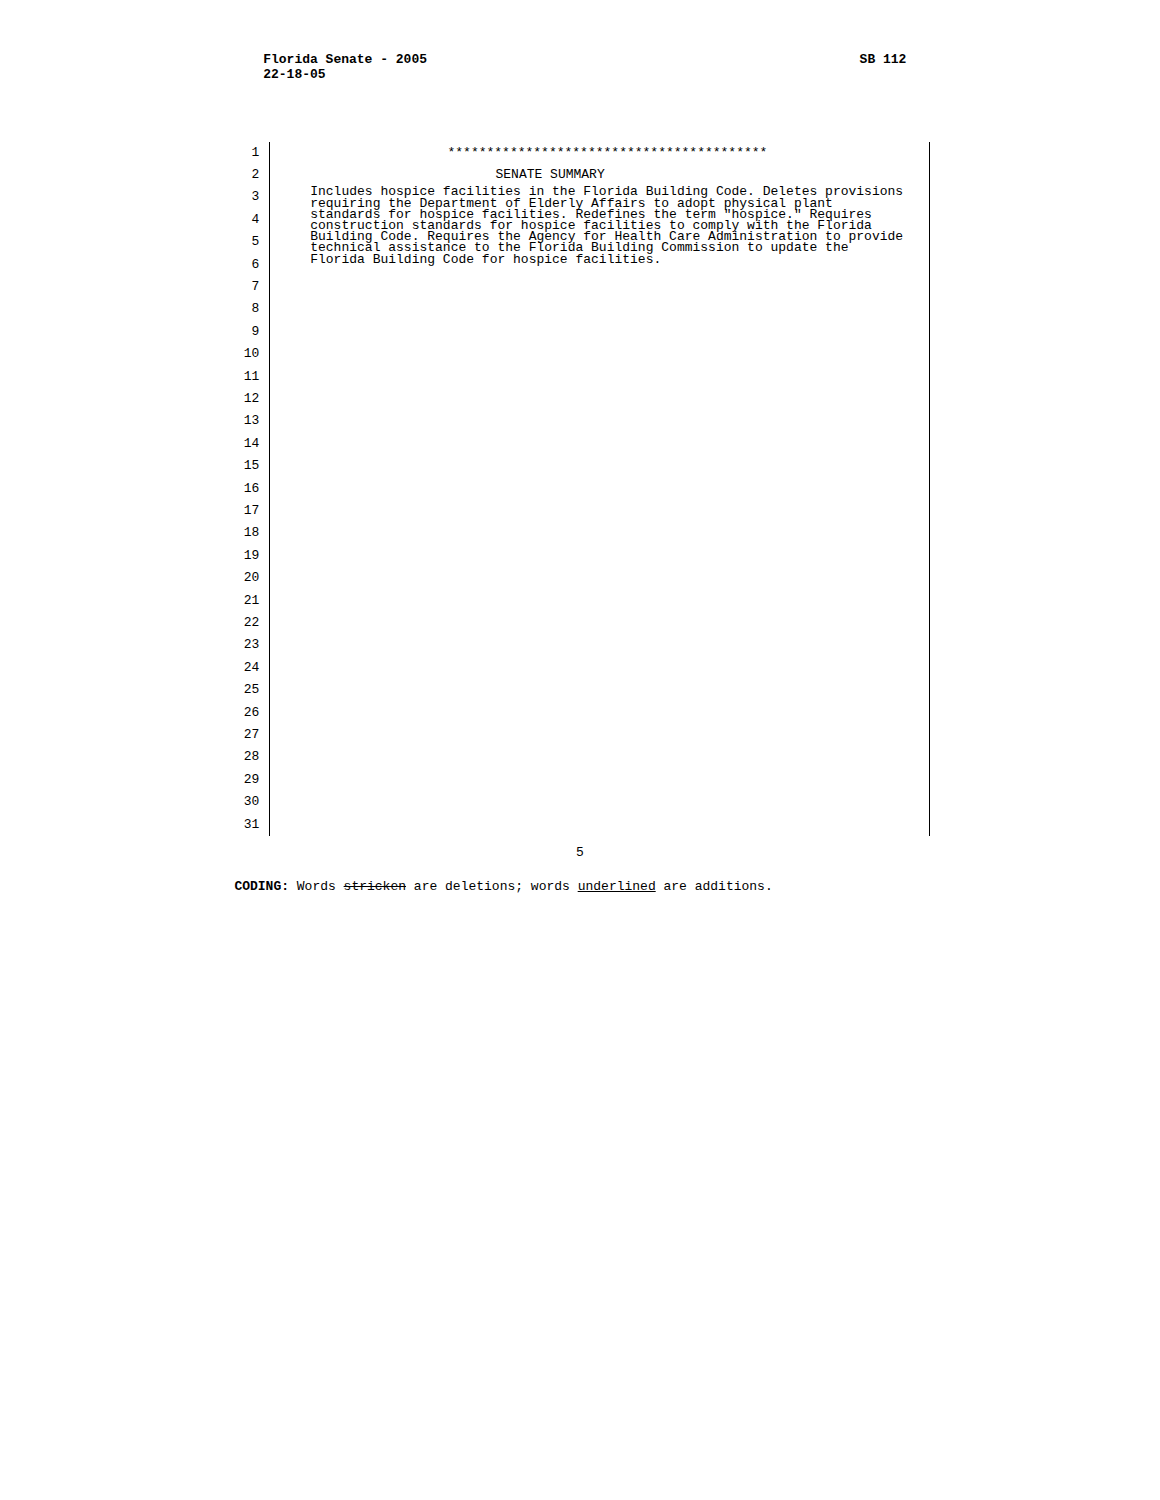Florida Senate - 2005 SB 112
22-18-05
1
2
3
4
5
6
7
8
9
10
11
12
13
14
15
16
17
18
19
20
21
22
23
24
25
26
27
28
29
30
31
*****************************************
SENATE SUMMARY
Includes hospice facilities in the Florida Building Code. Deletes provisions requiring the Department of Elderly Affairs to adopt physical plant standards for hospice facilities. Redefines the term "hospice." Requires construction standards for hospice facilities to comply with the Florida Building Code. Requires the Agency for Health Care Administration to provide technical assistance to the Florida Building Commission to update the Florida Building Code for hospice facilities.
5
CODING: Words stricken are deletions; words underlined are additions.